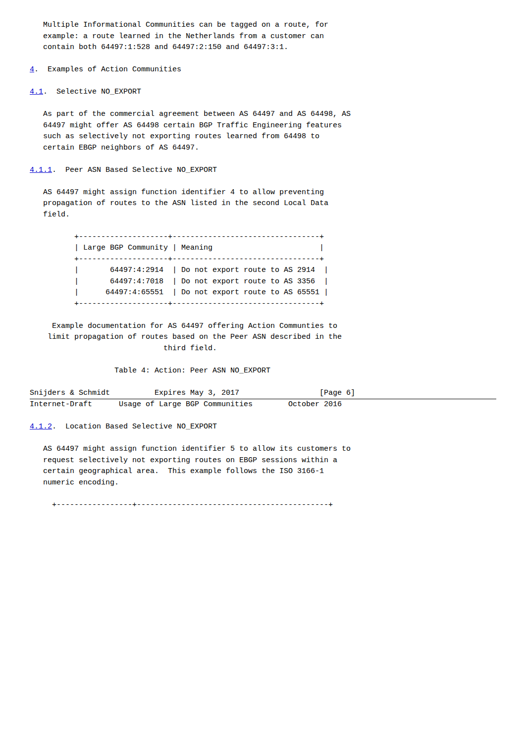Multiple Informational Communities can be tagged on a route, for
   example: a route learned in the Netherlands from a customer can
   contain both 64497:1:528 and 64497:2:150 and 64497:3:1.

4.  Examples of Action Communities

4.1.  Selective NO_EXPORT

   As part of the commercial agreement between AS 64497 and AS 64498, AS
   64497 might offer AS 64498 certain BGP Traffic Engineering features
   such as selectively not exporting routes learned from 64498 to
   certain EBGP neighbors of AS 64497.

4.1.1.  Peer ASN Based Selective NO_EXPORT

   AS 64497 might assign function identifier 4 to allow preventing
   propagation of routes to the ASN listed in the second Local Data
   field.

          +--------------------+---------------------------------+
          | Large BGP Community | Meaning                        |
          +--------------------+---------------------------------+
          |       64497:4:2914  | Do not export route to AS 2914  |
          |       64497:4:7018  | Do not export route to AS 3356  |
          |      64497:4:65551  | Do not export route to AS 65551 |
          +--------------------+---------------------------------+

     Example documentation for AS 64497 offering Action Communties to
    limit propagation of routes based on the Peer ASN described in the
                              third field.

                   Table 4: Action: Peer ASN NO_EXPORT
Snijders & Schmidt          Expires May 3, 2017                  [Page 6]
Internet-Draft      Usage of Large BGP Communities        October 2016
4.1.2.  Location Based Selective NO_EXPORT

   AS 64497 might assign function identifier 5 to allow its customers to
   request selectively not exporting routes on EBGP sessions within a
   certain geographical area.  This example follows the ISO 3166-1
   numeric encoding.

     +-----------------+-------------------------------------------+